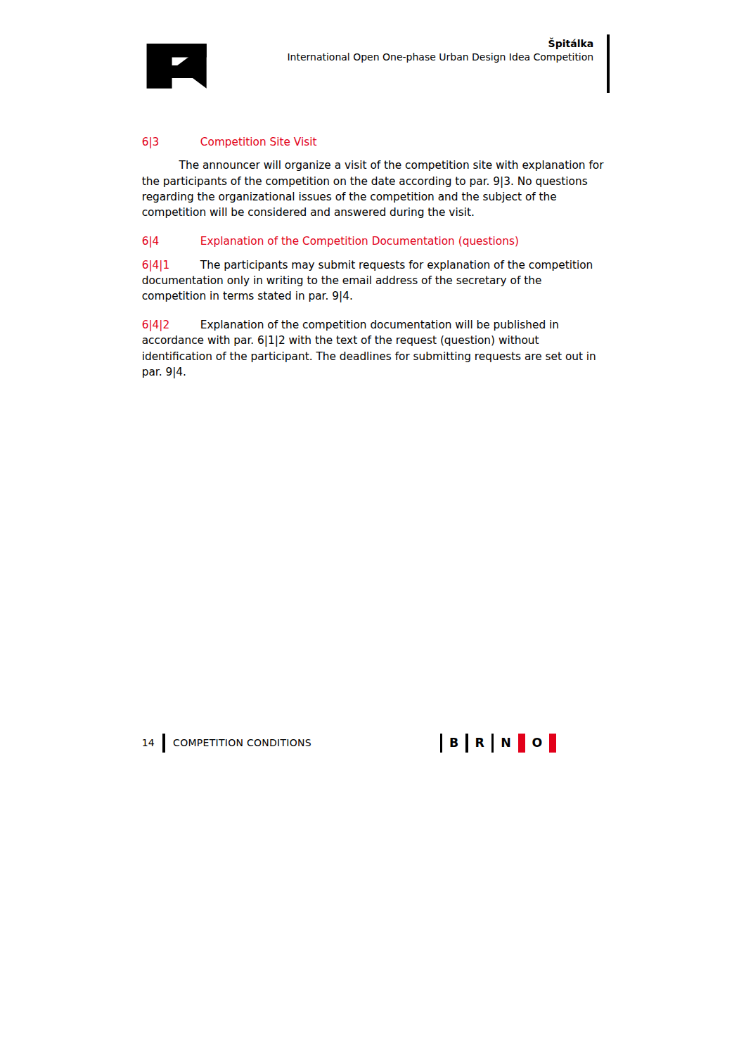Špitálka
International Open One-phase Urban Design Idea Competition
6|3 Competition Site Visit
The announcer will organize a visit of the competition site with explanation for the participants of the competition on the date according to par. 9|3. No questions regarding the organizational issues of the competition and the subject of the competition will be considered and answered during the visit.
6|4 Explanation of the Competition Documentation (questions)
6|4|1 The participants may submit requests for explanation of the competition documentation only in writing to the email address of the secretary of the competition in terms stated in par. 9|4.
6|4|2 Explanation of the competition documentation will be published in accordance with par. 6|1|2 with the text of the request (question) without identification of the participant. The deadlines for submitting requests are set out in par. 9|4.
14 COMPETITION CONDITIONS
B R N O